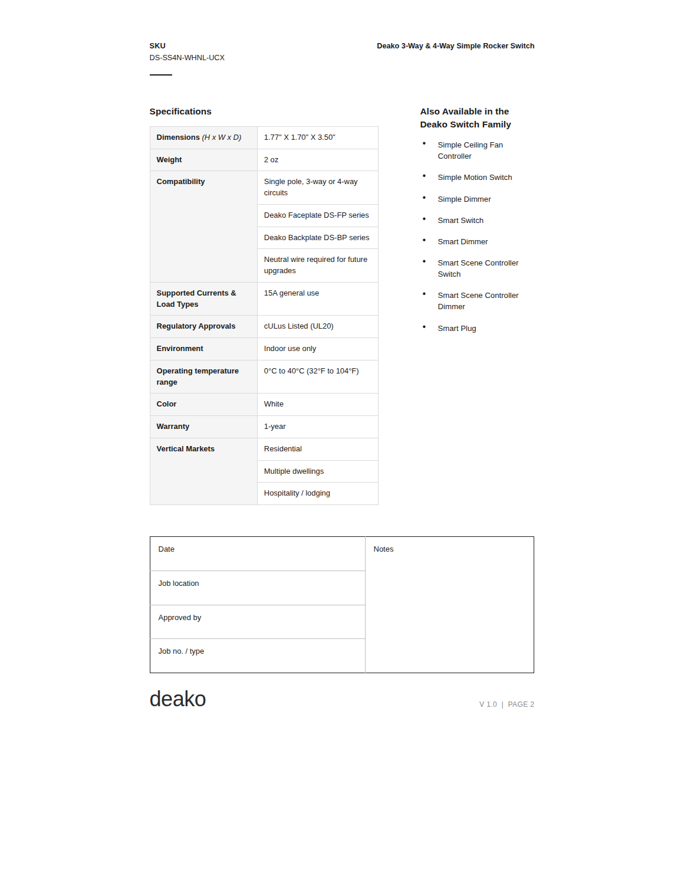SKU
DS-SS4N-WHNL-UCX
Deako 3-Way & 4-Way Simple Rocker Switch
Specifications
| Dimensions (H x W x D) | 1.77" X 1.70" X 3.50" |
| Weight | 2 oz |
| Compatibility | Single pole, 3-way or 4-way circuits |
| Deako Faceplate DS-FP series |
| Deako Backplate DS-BP series |
| Neutral wire required for future upgrades |
| Supported Currents & Load Types | 15A general use |
| Regulatory Approvals | cULus Listed (UL20) |
| Environment | Indoor use only |
| Operating temperature range | 0°C to 40°C (32°F to 104°F) |
| Color | White |
| Warranty | 1-year |
| Vertical Markets | Residential |
| Multiple dwellings |
| Hospitality / lodging |
Also Available in the Deako Switch Family
Simple Ceiling Fan Controller
Simple Motion Switch
Simple Dimmer
Smart Switch
Smart Dimmer
Smart Scene Controller Switch
Smart Scene Controller Dimmer
Smart Plug
| Date | Notes |
| Job location |
| Approved by |
| Job no. / type |
deako
V 1.0 | PAGE 2